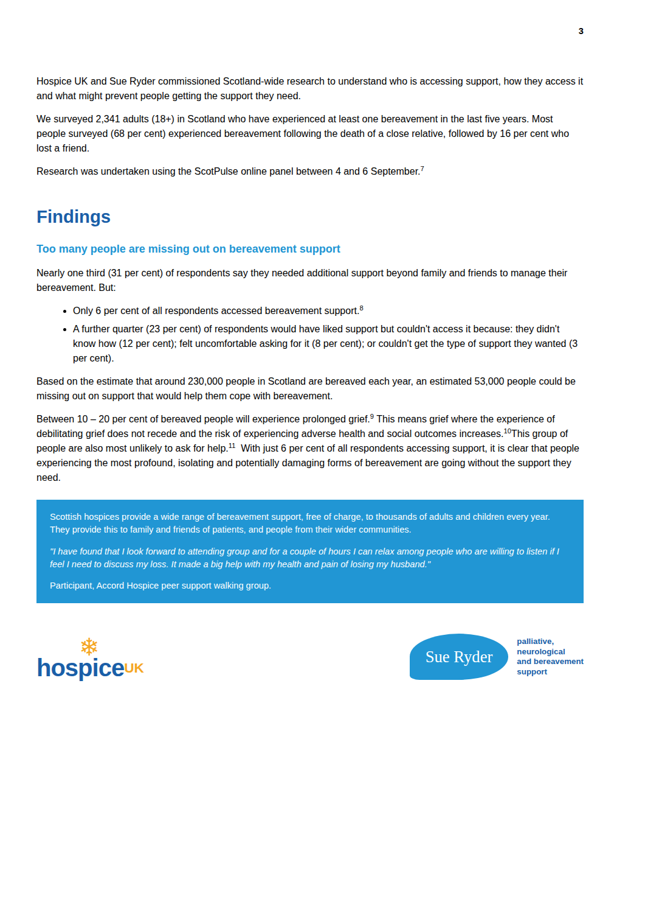3
Hospice UK and Sue Ryder commissioned Scotland-wide research to understand who is accessing support, how they access it and what might prevent people getting the support they need.
We surveyed 2,341 adults (18+) in Scotland who have experienced at least one bereavement in the last five years. Most people surveyed (68 per cent) experienced bereavement following the death of a close relative, followed by 16 per cent who lost a friend.
Research was undertaken using the ScotPulse online panel between 4 and 6 September.7
Findings
Too many people are missing out on bereavement support
Nearly one third (31 per cent) of respondents say they needed additional support beyond family and friends to manage their bereavement. But:
Only 6 per cent of all respondents accessed bereavement support.8
A further quarter (23 per cent) of respondents would have liked support but couldn't access it because: they didn't know how (12 per cent); felt uncomfortable asking for it (8 per cent); or couldn't get the type of support they wanted (3 per cent).
Based on the estimate that around 230,000 people in Scotland are bereaved each year, an estimated 53,000 people could be missing out on support that would help them cope with bereavement.
Between 10 – 20 per cent of bereaved people will experience prolonged grief.9 This means grief where the experience of debilitating grief does not recede and the risk of experiencing adverse health and social outcomes increases.10This group of people are also most unlikely to ask for help.11 With just 6 per cent of all respondents accessing support, it is clear that people experiencing the most profound, isolating and potentially damaging forms of bereavement are going without the support they need.
Scottish hospices provide a wide range of bereavement support, free of charge, to thousands of adults and children every year. They provide this to family and friends of patients, and people from their wider communities.
"I have found that I look forward to attending group and for a couple of hours I can relax among people who are willing to listen if I feel I need to discuss my loss. It made a big help with my health and pain of losing my husband."
Participant, Accord Hospice peer support walking group.
❄ hospice UK
Sue Ryder
palliative,
neurological
and bereavement
support